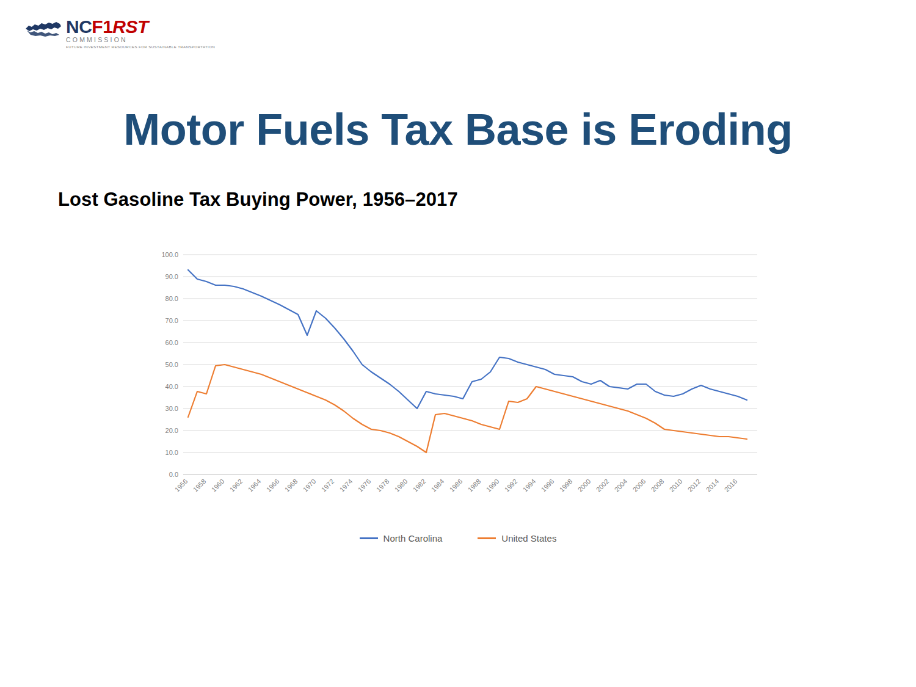NCF1 RST
Commission
Future Investment Resources for Sustainable Transportation
Motor Fuels Tax Base is Eroding
Lost Gasoline Tax Buying Power, 1956–2017
100.0 90.0 80.0 70.0 60.0 50.0 40.0 30.0 20.0 10.0 0.0 1956 1958 1960 1962 1964 1966 1968 1970 1972 1974 1976 1978 1980 1982 1984 1986 1988 1990 1992 1994 1996 1998 2000 2002 2004 2006 2008 2010 2012 2014 2016
North Carolina
United States